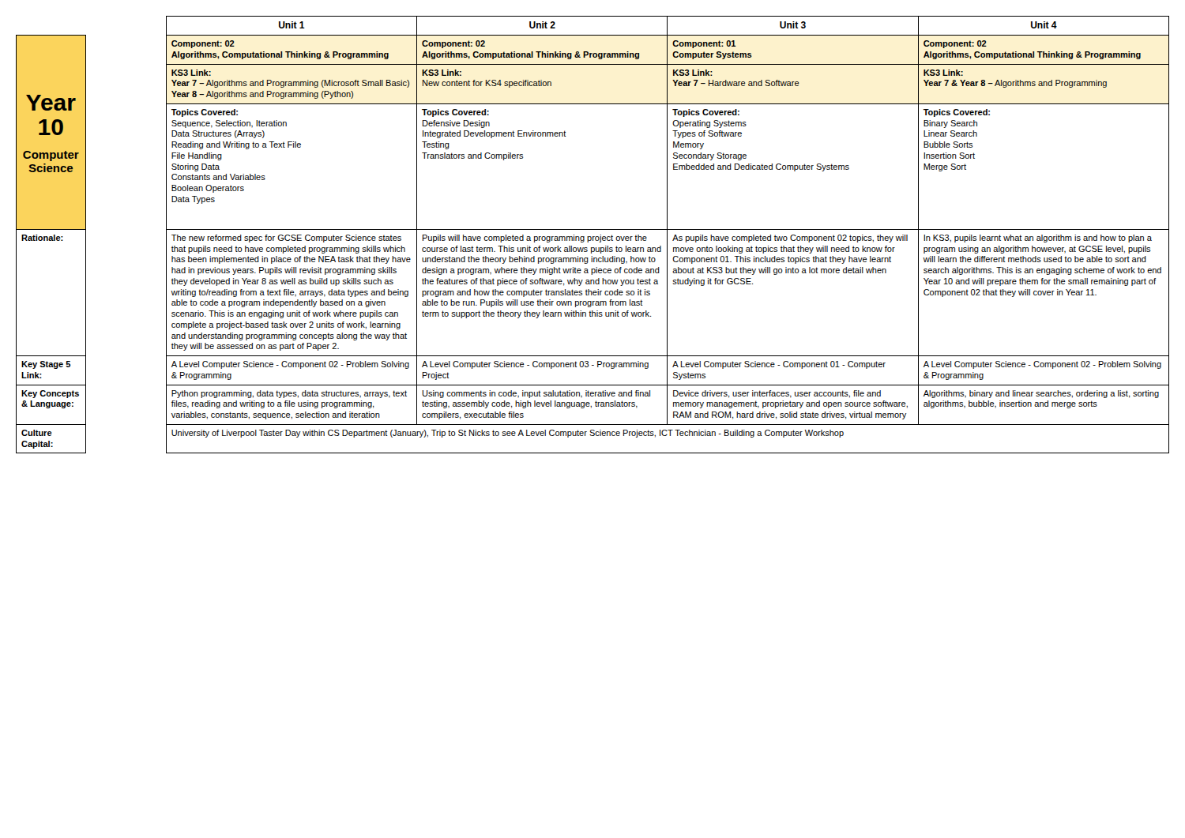| | | Unit 1 | Unit 2 | Unit 3 | Unit 4 |
| Year 10 Computer Science | | Component: 02 Algorithms, Computational Thinking & Programming | Component: 02 Algorithms, Computational Thinking & Programming | Component: 01 Computer Systems | Component: 02 Algorithms, Computational Thinking & Programming |
| | KS3 Link: Year 7 – Algorithms and Programming (Microsoft Small Basic) Year 8 – Algorithms and Programming (Python) | KS3 Link: New content for KS4 specification | KS3 Link: Year 7 – Hardware and Software | KS3 Link: Year 7 & Year 8 – Algorithms and Programming |
| | Topics Covered: Sequence, Selection, Iteration Data Structures (Arrays) Reading and Writing to a Text File File Handling Storing Data Constants and Variables Boolean Operators Data Types | Topics Covered: Defensive Design Integrated Development Environment Testing Translators and Compilers | Topics Covered: Operating Systems Types of Software Memory Secondary Storage Embedded and Dedicated Computer Systems | Topics Covered: Binary Search Linear Search Bubble Sorts Insertion Sort Merge Sort |
| Rationale: | | The new reformed spec for GCSE Computer Science states that pupils need to have completed programming skills which has been implemented in place of the NEA task that they have had in previous years. Pupils will revisit programming skills they developed in Year 8 as well as build up skills such as writing to/reading from a text file, arrays, data types and being able to code a program independently based on a given scenario. This is an engaging unit of work where pupils can complete a project-based task over 2 units of work, learning and understanding programming concepts along the way that they will be assessed on as part of Paper 2. | Pupils will have completed a programming project over the course of last term. This unit of work allows pupils to learn and understand the theory behind programming including, how to design a program, where they might write a piece of code and the features of that piece of software, why and how you test a program and how the computer translates their code so it is able to be run. Pupils will use their own program from last term to support the theory they learn within this unit of work. | As pupils have completed two Component 02 topics, they will move onto looking at topics that they will need to know for Component 01. This includes topics that they have learnt about at KS3 but they will go into a lot more detail when studying it for GCSE. | In KS3, pupils learnt what an algorithm is and how to plan a program using an algorithm however, at GCSE level, pupils will learn the different methods used to be able to sort and search algorithms. This is an engaging scheme of work to end Year 10 and will prepare them for the small remaining part of Component 02 that they will cover in Year 11. |
| Key Stage 5 Link: | | A Level Computer Science - Component 02 - Problem Solving & Programming | A Level Computer Science - Component 03 - Programming Project | A Level Computer Science - Component 01 - Computer Systems | A Level Computer Science - Component 02 - Problem Solving & Programming |
| Key Concepts & Language: | | Python programming, data types, data structures, arrays, text files, reading and writing to a file using programming, variables, constants, sequence, selection and iteration | Using comments in code, input salutation, iterative and final testing, assembly code, high level language, translators, compilers, executable files | Device drivers, user interfaces, user accounts, file and memory management, proprietary and open source software, RAM and ROM, hard drive, solid state drives, virtual memory | Algorithms, binary and linear searches, ordering a list, sorting algorithms, bubble, insertion and merge sorts |
| Culture Capital: | | University of Liverpool Taster Day within CS Department (January), Trip to St Nicks to see A Level Computer Science Projects, ICT Technician - Building a Computer Workshop |